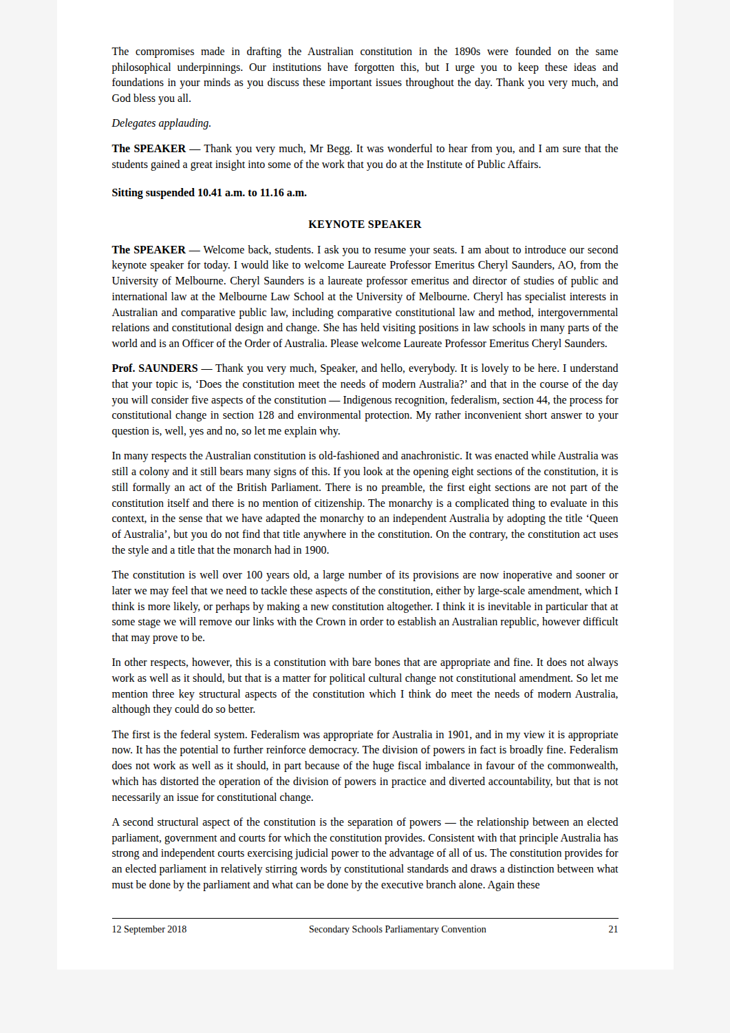The compromises made in drafting the Australian constitution in the 1890s were founded on the same philosophical underpinnings. Our institutions have forgotten this, but I urge you to keep these ideas and foundations in your minds as you discuss these important issues throughout the day. Thank you very much, and God bless you all.
Delegates applauding.
The SPEAKER — Thank you very much, Mr Begg. It was wonderful to hear from you, and I am sure that the students gained a great insight into some of the work that you do at the Institute of Public Affairs.
Sitting suspended 10.41 a.m. to 11.16 a.m.
KEYNOTE SPEAKER
The SPEAKER — Welcome back, students. I ask you to resume your seats. I am about to introduce our second keynote speaker for today. I would like to welcome Laureate Professor Emeritus Cheryl Saunders, AO, from the University of Melbourne. Cheryl Saunders is a laureate professor emeritus and director of studies of public and international law at the Melbourne Law School at the University of Melbourne. Cheryl has specialist interests in Australian and comparative public law, including comparative constitutional law and method, intergovernmental relations and constitutional design and change. She has held visiting positions in law schools in many parts of the world and is an Officer of the Order of Australia. Please welcome Laureate Professor Emeritus Cheryl Saunders.
Prof. SAUNDERS — Thank you very much, Speaker, and hello, everybody. It is lovely to be here. I understand that your topic is, ‘Does the constitution meet the needs of modern Australia?’ and that in the course of the day you will consider five aspects of the constitution — Indigenous recognition, federalism, section 44, the process for constitutional change in section 128 and environmental protection. My rather inconvenient short answer to your question is, well, yes and no, so let me explain why.
In many respects the Australian constitution is old-fashioned and anachronistic. It was enacted while Australia was still a colony and it still bears many signs of this. If you look at the opening eight sections of the constitution, it is still formally an act of the British Parliament. There is no preamble, the first eight sections are not part of the constitution itself and there is no mention of citizenship. The monarchy is a complicated thing to evaluate in this context, in the sense that we have adapted the monarchy to an independent Australia by adopting the title ‘Queen of Australia’, but you do not find that title anywhere in the constitution. On the contrary, the constitution act uses the style and a title that the monarch had in 1900.
The constitution is well over 100 years old, a large number of its provisions are now inoperative and sooner or later we may feel that we need to tackle these aspects of the constitution, either by large-scale amendment, which I think is more likely, or perhaps by making a new constitution altogether. I think it is inevitable in particular that at some stage we will remove our links with the Crown in order to establish an Australian republic, however difficult that may prove to be.
In other respects, however, this is a constitution with bare bones that are appropriate and fine. It does not always work as well as it should, but that is a matter for political cultural change not constitutional amendment. So let me mention three key structural aspects of the constitution which I think do meet the needs of modern Australia, although they could do so better.
The first is the federal system. Federalism was appropriate for Australia in 1901, and in my view it is appropriate now. It has the potential to further reinforce democracy. The division of powers in fact is broadly fine. Federalism does not work as well as it should, in part because of the huge fiscal imbalance in favour of the commonwealth, which has distorted the operation of the division of powers in practice and diverted accountability, but that is not necessarily an issue for constitutional change.
A second structural aspect of the constitution is the separation of powers — the relationship between an elected parliament, government and courts for which the constitution provides. Consistent with that principle Australia has strong and independent courts exercising judicial power to the advantage of all of us. The constitution provides for an elected parliament in relatively stirring words by constitutional standards and draws a distinction between what must be done by the parliament and what can be done by the executive branch alone. Again these
12 September 2018 Secondary Schools Parliamentary Convention 21